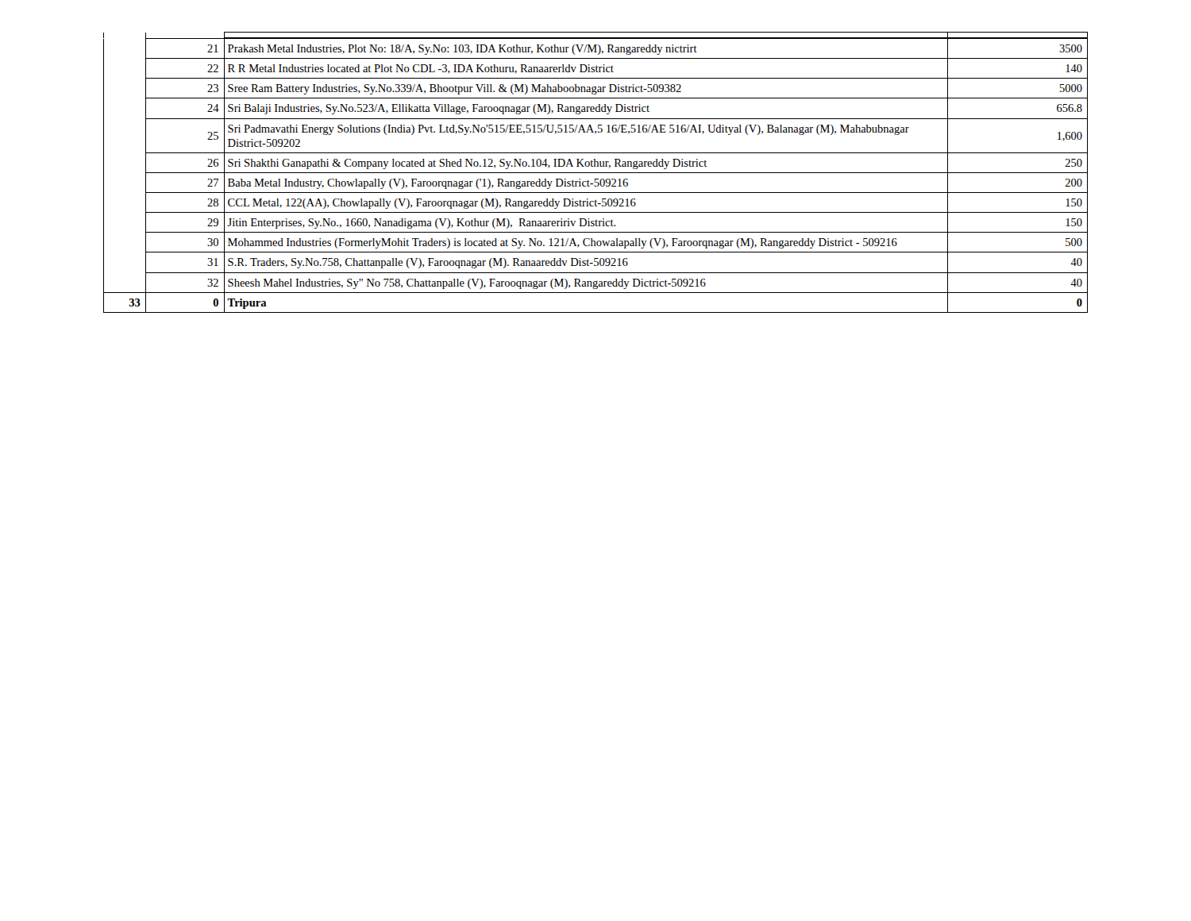| | 21 | Prakash Metal Industries, Plot No: 18/A, Sy.No: 103, IDA Kothur, Kothur (V/M), Rangareddy nictrirt | 3500 |
| | 22 | R R Metal Industries located at Plot No CDL -3, IDA Kothuru, Ranaarerldv District | 140 |
| | 23 | Sree Ram Battery Industries, Sy.No.339/A, Bhootpur Vill. & (M) Mahaboobnagar District-509382 | 5000 |
| | 24 | Sri Balaji Industries, Sy.No.523/A, Ellikatta Village, Farooqnagar (M), Rangareddy District | 656.8 |
| | 25 | Sri Padmavathi Energy Solutions (India) Pvt. Ltd,Sy.No'515/EE,515/U,515/AA,5 16/E,516/AE 516/AI, Udityal (V), Balanagar (M), Mahabubnagar District-509202 | 1,600 |
| | 26 | Sri Shakthi Ganapathi & Company located at Shed No.12, Sy.No.104, IDA Kothur, Rangareddy District | 250 |
| | 27 | Baba Metal Industry, Chowlapally (V), Faroorqnagar ('1), Rangareddy District-509216 | 200 |
| | 28 | CCL Metal, 122(AA), Chowlapally (V), Faroorqnagar (M), Rangareddy District-509216 | 150 |
| | 29 | Jitin Enterprises, Sy.No., 1660, Nanadigama (V), Kothur (M), Ranaareririv District. | 150 |
| | 30 | Mohammed Industries (FormerlyMohit Traders) is located at Sy. No. 121/A, Chowalapally (V), Faroorqnagar (M), Rangareddy District - 509216 | 500 |
| | 31 | S.R. Traders, Sy.No.758, Chattanpalle (V), Farooqnagar (M). Ranaareddv Dist-509216 | 40 |
| | 32 | Sheesh Mahel Industries, Sy" No 758, Chattanpalle (V), Farooqnagar (M), Rangareddy Dictrict-509216 | 40 |
| 33 | 0 | Tripura | 0 |